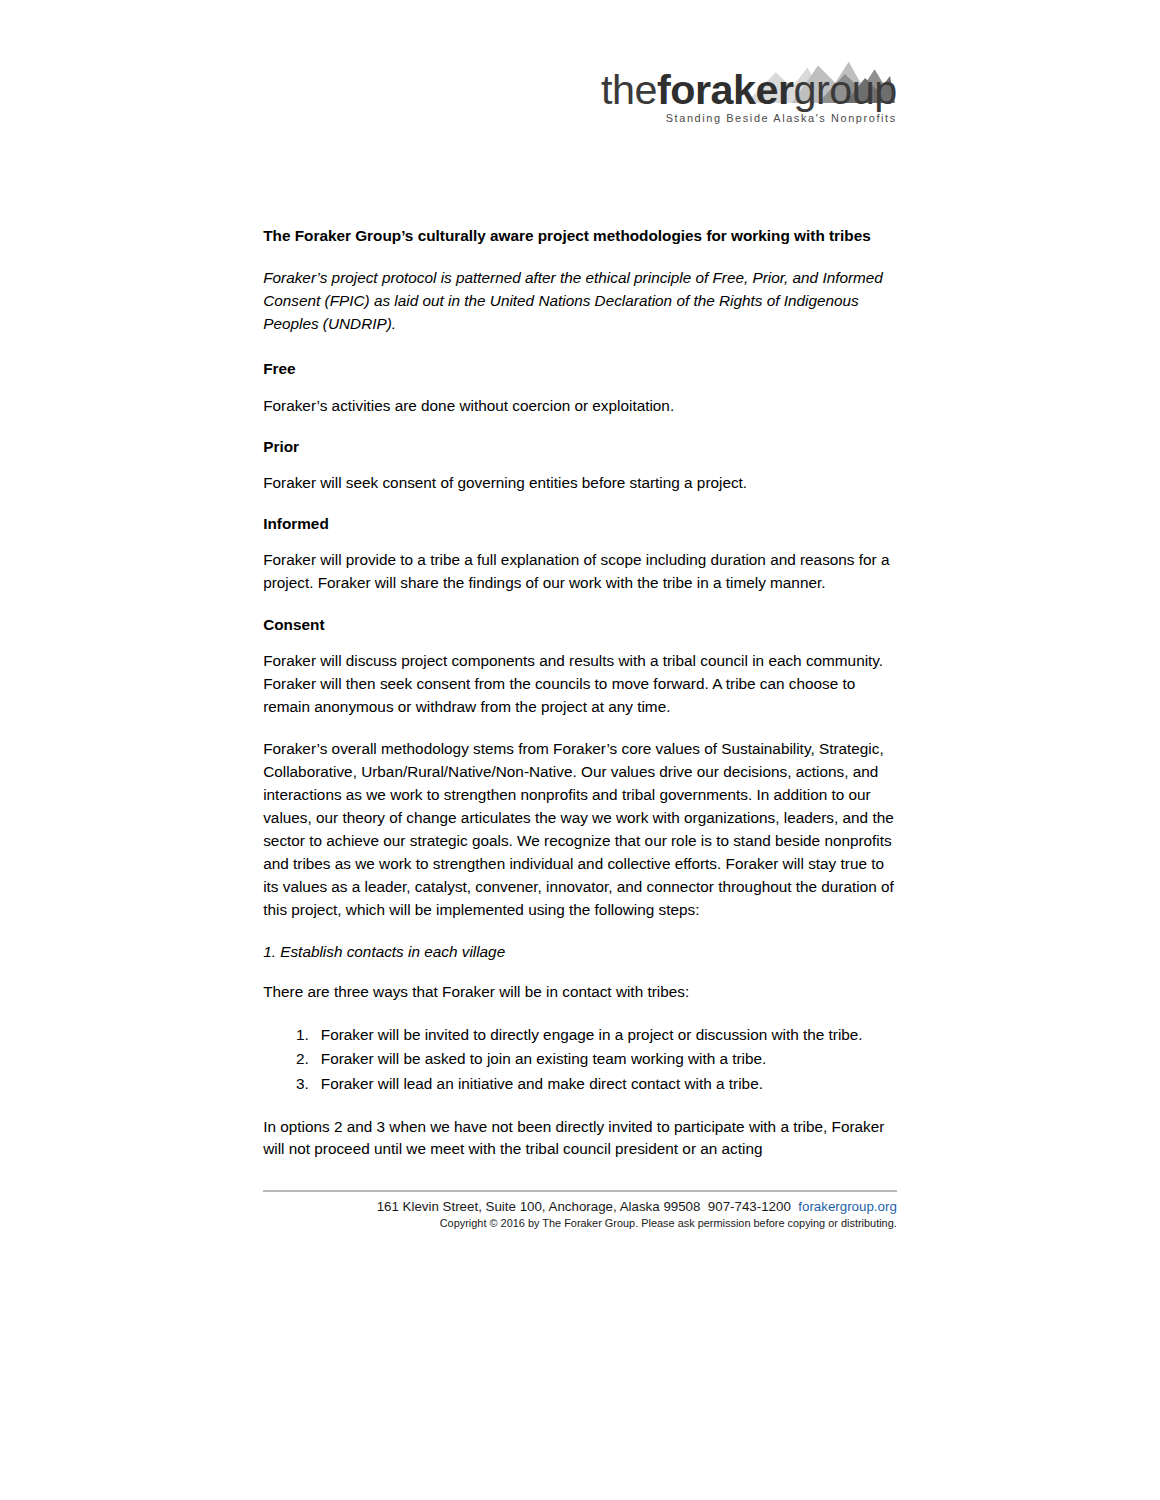the foraker group
Standing Beside Alaska's Nonprofits
The Foraker Group’s culturally aware project methodologies for working with tribes
Foraker’s project protocol is patterned after the ethical principle of Free, Prior, and Informed Consent (FPIC) as laid out in the United Nations Declaration of the Rights of Indigenous Peoples (UNDRIP).
Free
Foraker’s activities are done without coercion or exploitation.
Prior
Foraker will seek consent of governing entities before starting a project.
Informed
Foraker will provide to a tribe a full explanation of scope including duration and reasons for a project. Foraker will share the findings of our work with the tribe in a timely manner.
Consent
Foraker will discuss project components and results with a tribal council in each community. Foraker will then seek consent from the councils to move forward. A tribe can choose to remain anonymous or withdraw from the project at any time.
Foraker’s overall methodology stems from Foraker’s core values of Sustainability, Strategic, Collaborative, Urban/Rural/Native/Non-Native. Our values drive our decisions, actions, and interactions as we work to strengthen nonprofits and tribal governments. In addition to our values, our theory of change articulates the way we work with organizations, leaders, and the sector to achieve our strategic goals. We recognize that our role is to stand beside nonprofits and tribes as we work to strengthen individual and collective efforts. Foraker will stay true to its values as a leader, catalyst, convener, innovator, and connector throughout the duration of this project, which will be implemented using the following steps:
1. Establish contacts in each village
There are three ways that Foraker will be in contact with tribes:
Foraker will be invited to directly engage in a project or discussion with the tribe.
Foraker will be asked to join an existing team working with a tribe.
Foraker will lead an initiative and make direct contact with a tribe.
In options 2 and 3 when we have not been directly invited to participate with a tribe, Foraker will not proceed until we meet with the tribal council president or an acting
161 Klevin Street, Suite 100, Anchorage, Alaska 99508 907-743-1200 forakergroup.org
Copyright © 2016 by The Foraker Group. Please ask permission before copying or distributing.